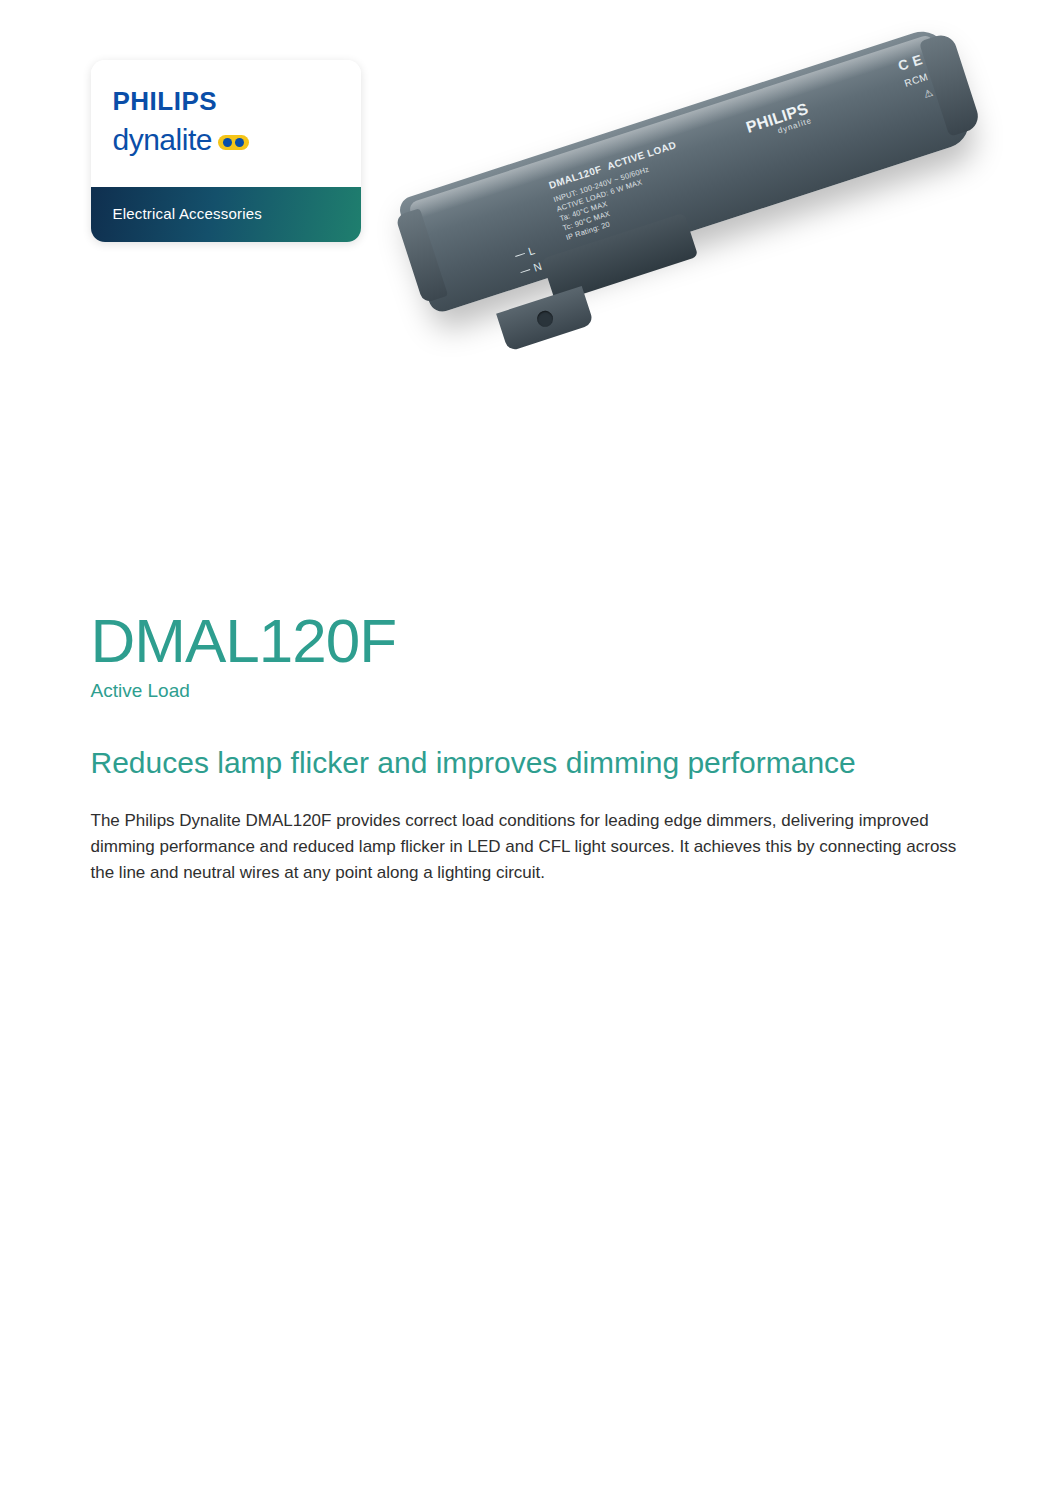PHILIPS
dynalite
Electrical Accessories
DMAL120F ACTIVE LOAD
INPUT: 100-240V ~ 50/60Hz
ACTIVE LOAD: 6 W MAX
Ta: 40°C MAX
Tc: 90°C MAX
IP Rating: 20
PHILIPS dynalite
L N
C E
RCM
⚠
DMAL120F
Active Load
Reduces lamp flicker and improves dimming performance
The Philips Dynalite DMAL120F provides correct load conditions for leading edge dimmers, delivering improved dimming performance and reduced lamp flicker in LED and CFL light sources. It achieves this by connecting across the line and neutral wires at any point along a lighting circuit.